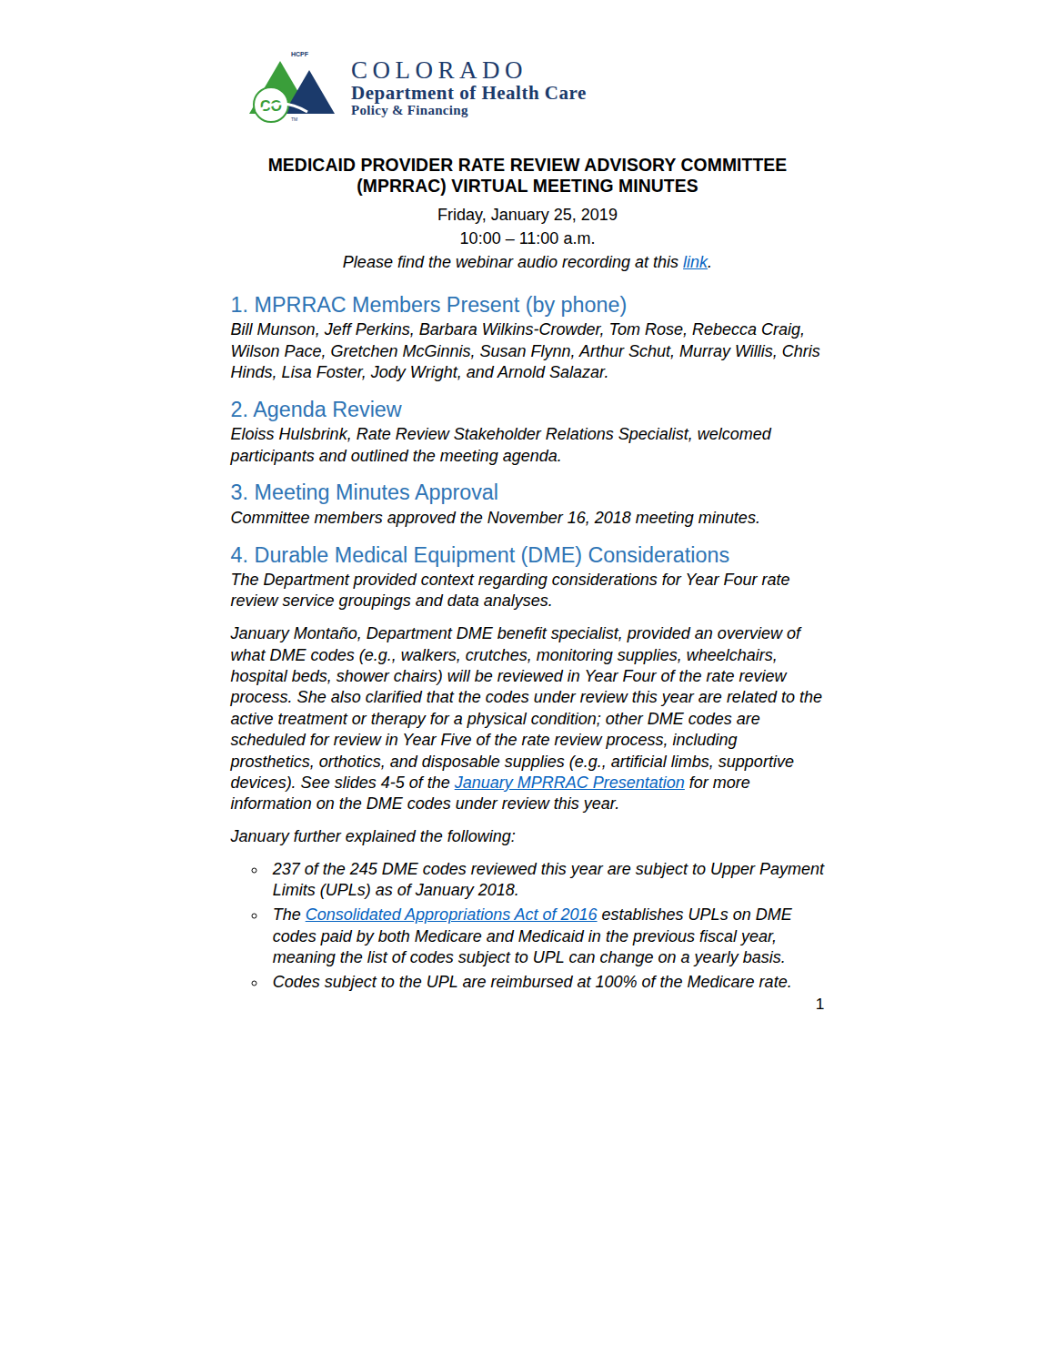HCPF CO TM
COLORADO
Department of Health Care
Policy & Financing
MEDICAID PROVIDER RATE REVIEW ADVISORY COMMITTEE (MPRRAC) VIRTUAL MEETING MINUTES
Friday, January 25, 2019
10:00 – 11:00 a.m.
Please find the webinar audio recording at this link.
MPRRAC Members Present (by phone)
Bill Munson, Jeff Perkins, Barbara Wilkins-Crowder, Tom Rose, Rebecca Craig, Wilson Pace, Gretchen McGinnis, Susan Flynn, Arthur Schut, Murray Willis, Chris Hinds, Lisa Foster, Jody Wright, and Arnold Salazar.
Agenda Review
Eloiss Hulsbrink, Rate Review Stakeholder Relations Specialist, welcomed participants and outlined the meeting agenda.
Meeting Minutes Approval
Committee members approved the November 16, 2018 meeting minutes.
Durable Medical Equipment (DME) Considerations
The Department provided context regarding considerations for Year Four rate review service groupings and data analyses.
January Montaño, Department DME benefit specialist, provided an overview of what DME codes (e.g., walkers, crutches, monitoring supplies, wheelchairs, hospital beds, shower chairs) will be reviewed in Year Four of the rate review process. She also clarified that the codes under review this year are related to the active treatment or therapy for a physical condition; other DME codes are scheduled for review in Year Five of the rate review process, including prosthetics, orthotics, and disposable supplies (e.g., artificial limbs, supportive devices). See slides 4-5 of the January MPRRAC Presentation for more information on the DME codes under review this year.
January further explained the following:
237 of the 245 DME codes reviewed this year are subject to Upper Payment Limits (UPLs) as of January 2018.
The Consolidated Appropriations Act of 2016 establishes UPLs on DME codes paid by both Medicare and Medicaid in the previous fiscal year, meaning the list of codes subject to UPL can change on a yearly basis.
Codes subject to the UPL are reimbursed at 100% of the Medicare rate.
1